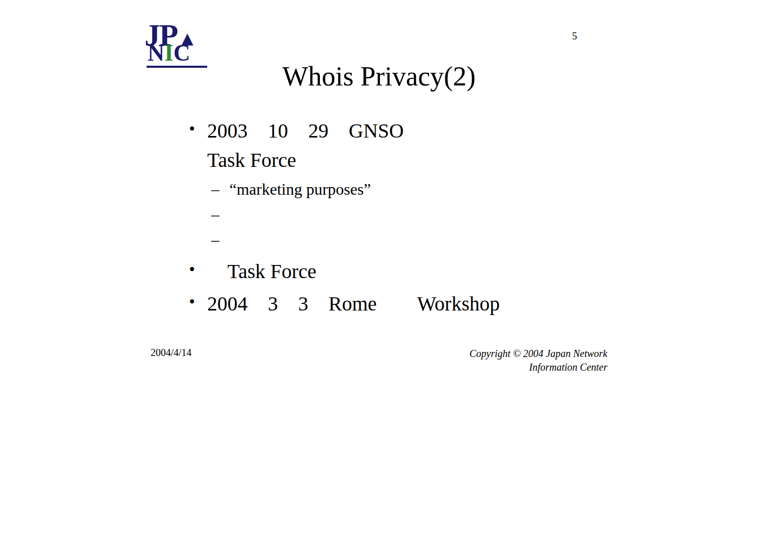JP▲
NIC
5
Whois Privacy(2)
2003　10　29　GNSO　　　　　　　　Task Force　　　　　
“marketing purposes”　　　　　　
　　　　　　　　　　
　　　　　　　　　　　
　Task Force　　　　　　　　　　　　　　
2004　3　3　Rome　　Workshop
2004/4/14
Copyright © 2004 Japan Network
Information Center